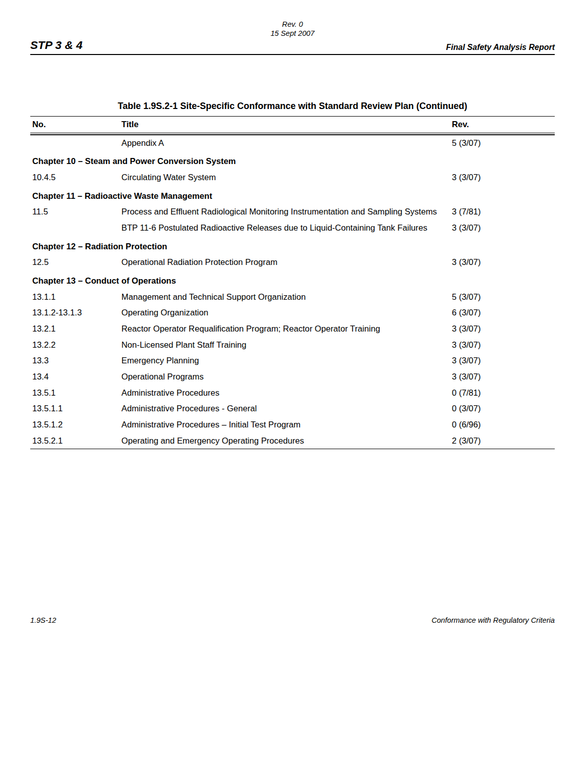Rev. 0
15 Sept 2007
STP 3 & 4
Final Safety Analysis Report
Table 1.9S.2-1 Site-Specific Conformance with Standard Review Plan (Continued)
| No. | Title | Rev. |
| --- | --- | --- |
| | Appendix A | 5 (3/07) |
| Chapter 10 – Steam and Power Conversion System |
| 10.4.5 | Circulating Water System | 3 (3/07) |
| Chapter 11 – Radioactive Waste Management |
| 11.5 | Process and Effluent Radiological Monitoring Instrumentation and Sampling Systems | 3 (7/81) |
| | BTP 11-6 Postulated Radioactive Releases due to Liquid-Containing Tank Failures | 3 (3/07) |
| Chapter 12 – Radiation Protection |
| 12.5 | Operational Radiation Protection Program | 3 (3/07) |
| Chapter 13 – Conduct of Operations |
| 13.1.1 | Management and Technical Support Organization | 5 (3/07) |
| 13.1.2-13.1.3 | Operating Organization | 6 (3/07) |
| 13.2.1 | Reactor Operator Requalification Program; Reactor Operator Training | 3 (3/07) |
| 13.2.2 | Non-Licensed Plant Staff Training | 3 (3/07) |
| 13.3 | Emergency Planning | 3 (3/07) |
| 13.4 | Operational Programs | 3 (3/07) |
| 13.5.1 | Administrative Procedures | 0 (7/81) |
| 13.5.1.1 | Administrative Procedures - General | 0 (3/07) |
| 13.5.1.2 | Administrative Procedures – Initial Test Program | 0 (6/96) |
| 13.5.2.1 | Operating and Emergency Operating Procedures | 2 (3/07) |
1.9S-12
Conformance with Regulatory Criteria